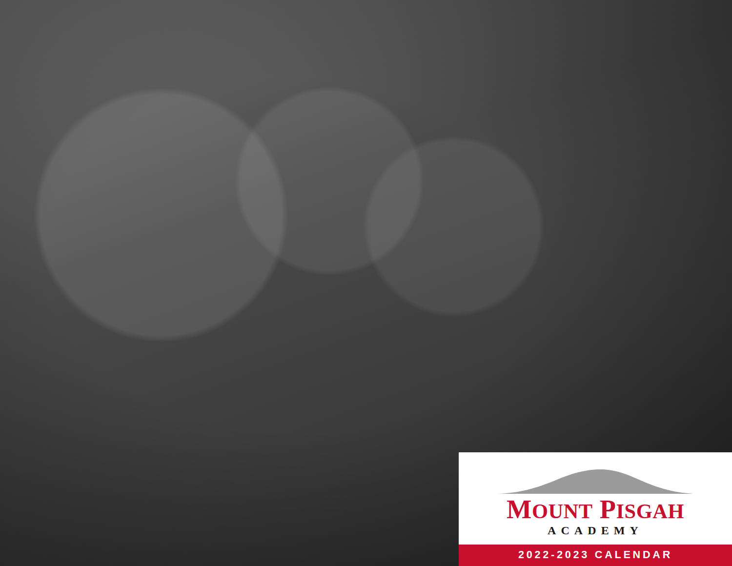MOUNT PISGAH
Academy
2022-2023 Calendar
Mount Pisgah Academy 2022–2023 Calendar